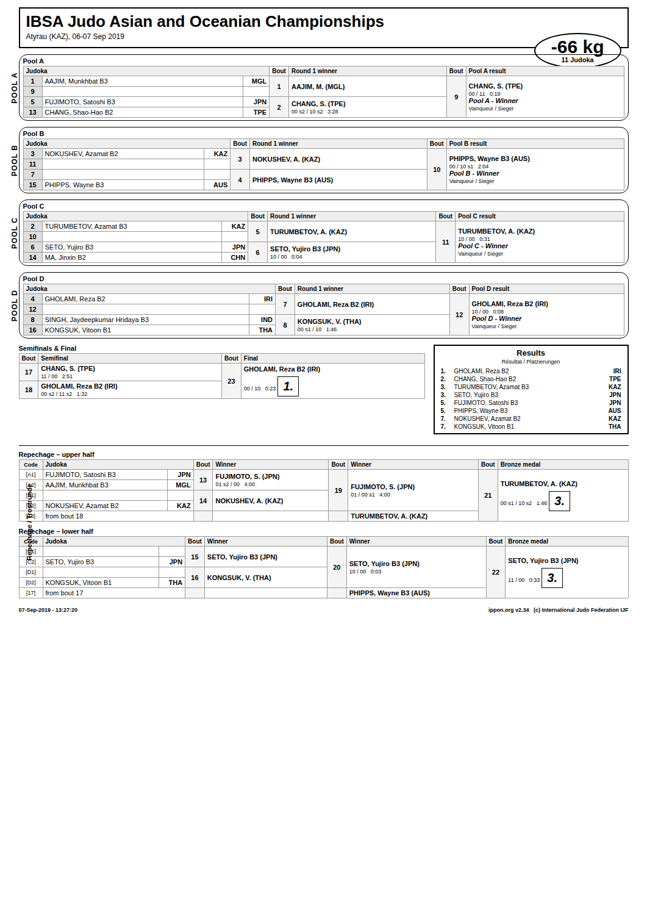IBSA Judo Asian and Oceanian Championships
Atyrau (KAZ), 06-07 Sep 2019
-66 kg
11 Judoka
POOL A
Pool A
| Judoka | Bout | Round 1 winner | Bout | Pool A result |
| --- | --- | --- | --- | --- |
| 1 | AAJIM, Munkhbat B3 | MGL | 1 | AAJIM, M. (MGL) | 9 | CHANG, S. (TPE) 00 / 11 0:19 Pool A - Winner Vainqueur / Sieger |
| 9 | | |
| 5 | FUJIMOTO, Satoshi B3 | JPN | 2 | CHANG, S. (TPE) 00 s2 / 10 s2 3:28 |
| 13 | CHANG, Shao-Hao B2 | TPE |
POOL B
Pool B
| Judoka | Bout | Round 1 winner | Bout | Pool B result |
| --- | --- | --- | --- | --- |
| 3 | NOKUSHEV, Azamat B2 | KAZ | 3 | NOKUSHEV, A. (KAZ) | 10 | PHIPPS, Wayne B3 (AUS) 00 / 10 s1 2:04 Pool B - Winner Vainqueur / Sieger |
| 11 | | |
| 7 | | | 4 | PHIPPS, Wayne B3 (AUS) |
| 15 | PHIPPS, Wayne B3 | AUS |
POOL C
Pool C
| Judoka | Bout | Round 1 winner | Bout | Pool C result |
| --- | --- | --- | --- | --- |
| 2 | TURUMBETOV, Azamat B3 | KAZ | 5 | TURUMBETOV, A. (KAZ) | 11 | TURUMBETOV, A. (KAZ) 10 / 00 0:31 Pool C - Winner Vainqueur / Sieger |
| 10 | | |
| 6 | SETO, Yujiro B3 | JPN | 6 | SETO, Yujiro B3 (JPN) 10 / 00 0:04 |
| 14 | MA, Jinxin B2 | CHN |
POOL D
Pool D
| Judoka | Bout | Round 1 winner | Bout | Pool D result |
| --- | --- | --- | --- | --- |
| 4 | GHOLAMI, Reza B2 | IRI | 7 | GHOLAMI, Reza B2 (IRI) | 12 | GHOLAMI, Reza B2 (IRI) 10 / 00 0:08 Pool D - Winner Vainqueur / Sieger |
| 12 | | |
| 8 | SINGH, Jaydeepkumar Hridaya B3 | IND | 8 | KONGSUK, V. (THA) 00 s1 / 10 1:46 |
| 16 | KONGSUK, Vitoon B1 | THA |
Semifinals & Final
| Bout | Semifinal | Bout | Final |
| --- | --- | --- | --- |
| 17 | CHANG, S. (TPE) 11 / 00 2:51 | 23 | GHOLAMI, Reza B2 (IRI) 00 / 10 0:23 1. |
| 18 | GHOLAMI, Reza B2 (IRI) 00 s2 / 11 s2 1:32 |
Results
Résultat / Platzierungen
| 1. | GHOLAMI, Reza B2 | IRI |
| 2. | CHANG, Shao-Hao B2 | TPE |
| 3. | TURUMBETOV, Azamat B3 | KAZ |
| 3. | SETO, Yujiro B3 | JPN |
| 5. | FUJIMOTO, Satoshi B3 | JPN |
| 5. | PHIPPS, Wayne B3 | AUS |
| 7. | NOKUSHEV, Azamat B2 | KAZ |
| 7. | KONGSUK, Vitoon B1 | THA |
Repechage / Trostrunde
Repechage – upper half
| Code | Judoka | Bout | Winner | Bout | Winner | Bout | Bronze medal |
| --- | --- | --- | --- | --- | --- | --- | --- |
| [A1] | FUJIMOTO, Satoshi B3 | JPN | 13 | FUJIMOTO, S. (JPN) 01 s2 / 00 4:00 | 19 | FUJIMOTO, S. (JPN) 01 / 00 s1 4:00 | 21 | TURUMBETOV, A. (KAZ) 00 s1 / 10 s2 1:46 3. |
| [A2] | AAJIM, Munkhbat B3 | MGL |
| [B1] | | | 14 | NOKUSHEV, A. (KAZ) |
| [B2] | NOKUSHEV, Azamat B2 | KAZ |
| [18] | from bout 18 | | | | TURUMBETOV, A. (KAZ) |
Repechage – lower half
| Code | Judoka | Bout | Winner | Bout | Winner | Bout | Bronze medal |
| --- | --- | --- | --- | --- | --- | --- | --- |
| [C1] | | | 15 | SETO, Yujiro B3 (JPN) | 20 | SETO, Yujiro B3 (JPN) 10 / 00 0:03 | 22 | SETO, Yujiro B3 (JPN) 11 / 00 0:33 3. |
| [C2] | SETO, Yujiro B3 | JPN |
| [D1] | | | 16 | KONGSUK, V. (THA) |
| [D2] | KONGSUK, Vitoon B1 | THA |
| [17] | from bout 17 | | | | PHIPPS, Wayne B3 (AUS) |
07-Sep-2019 - 13:27:20
ippon.org v2.34 (c) International Judo Federation IJF